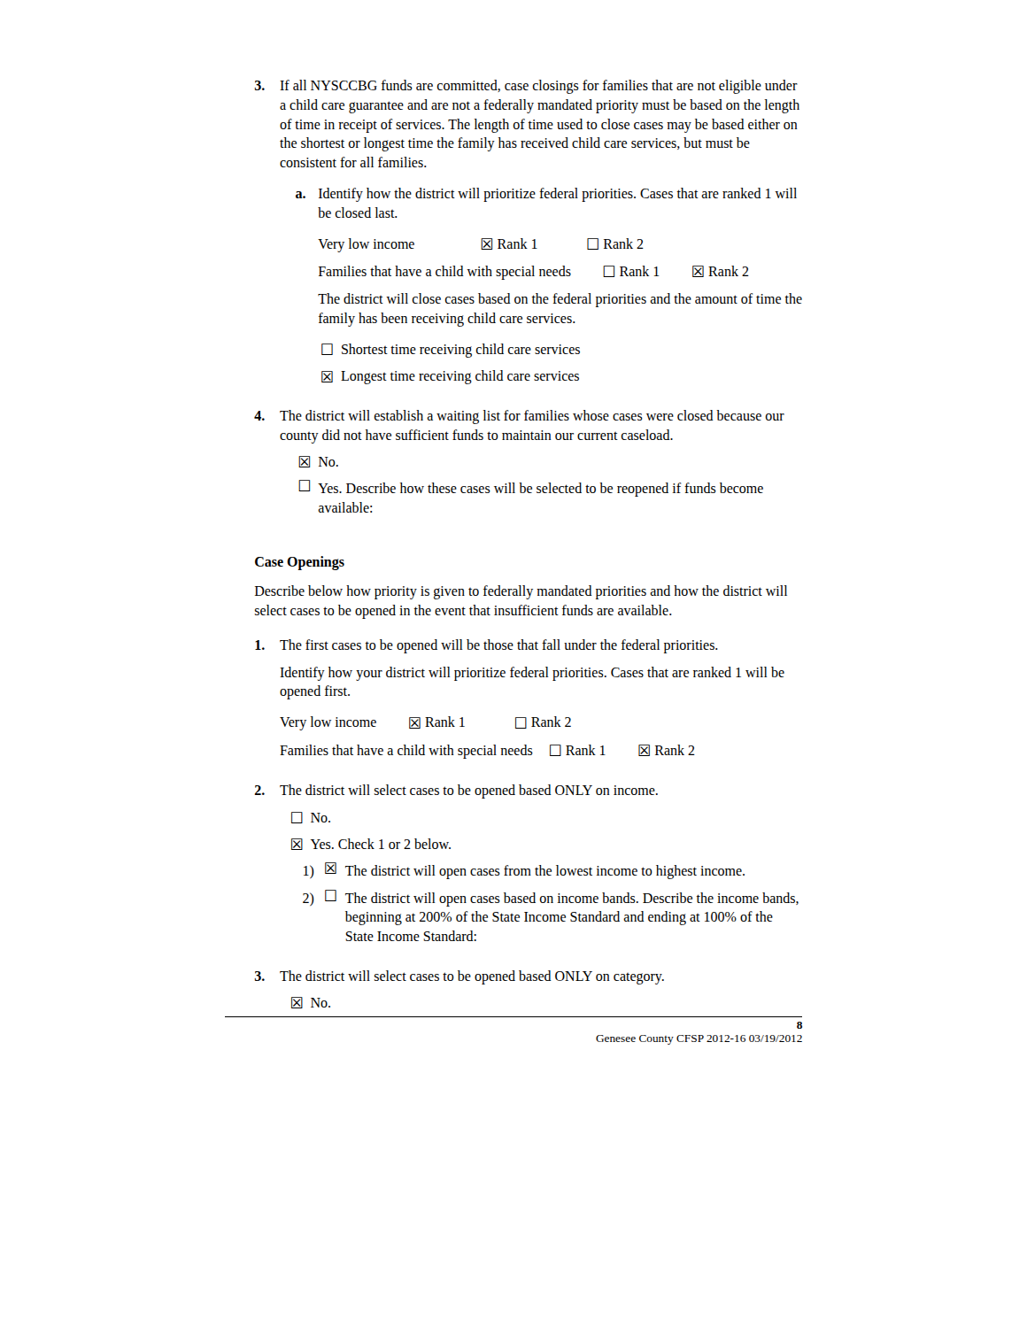3.
If all NYSCCBG funds are committed, case closings for families that are not eligible under a child care guarantee and are not a federally mandated priority must be based on the length of time in receipt of services. The length of time used to close cases may be based either on the shortest or longest time the family has received child care services, but must be consistent for all families.
a.
Identify how the district will prioritize federal priorities. Cases that are ranked 1 will be closed last.
Very low income Rank 1 Rank 2
Families that have a child with special needs Rank 1 Rank 2
The district will close cases based on the federal priorities and the amount of time the family has been receiving child care services.
Shortest time receiving child care services
Longest time receiving child care services
4.
The district will establish a waiting list for families whose cases were closed because our county did not have sufficient funds to maintain our current caseload.
No.
Yes. Describe how these cases will be selected to be reopened if funds become available:
Case Openings
Describe below how priority is given to federally mandated priorities and how the district will select cases to be opened in the event that insufficient funds are available.
1.
The first cases to be opened will be those that fall under the federal priorities.
Identify how your district will prioritize federal priorities. Cases that are ranked 1 will be opened first.
Very low income Rank 1 Rank 2
Families that have a child with special needs Rank 1 Rank 2
2.
The district will select cases to be opened based ONLY on income.
No.
Yes. Check 1 or 2 below.
1) The district will open cases from the lowest income to highest income.
2) The district will open cases based on income bands. Describe the income bands, beginning at 200% of the State Income Standard and ending at 100% of the State Income Standard:
3.
The district will select cases to be opened based ONLY on category.
No.
8
Genesee County CFSP 2012-16 03/19/2012